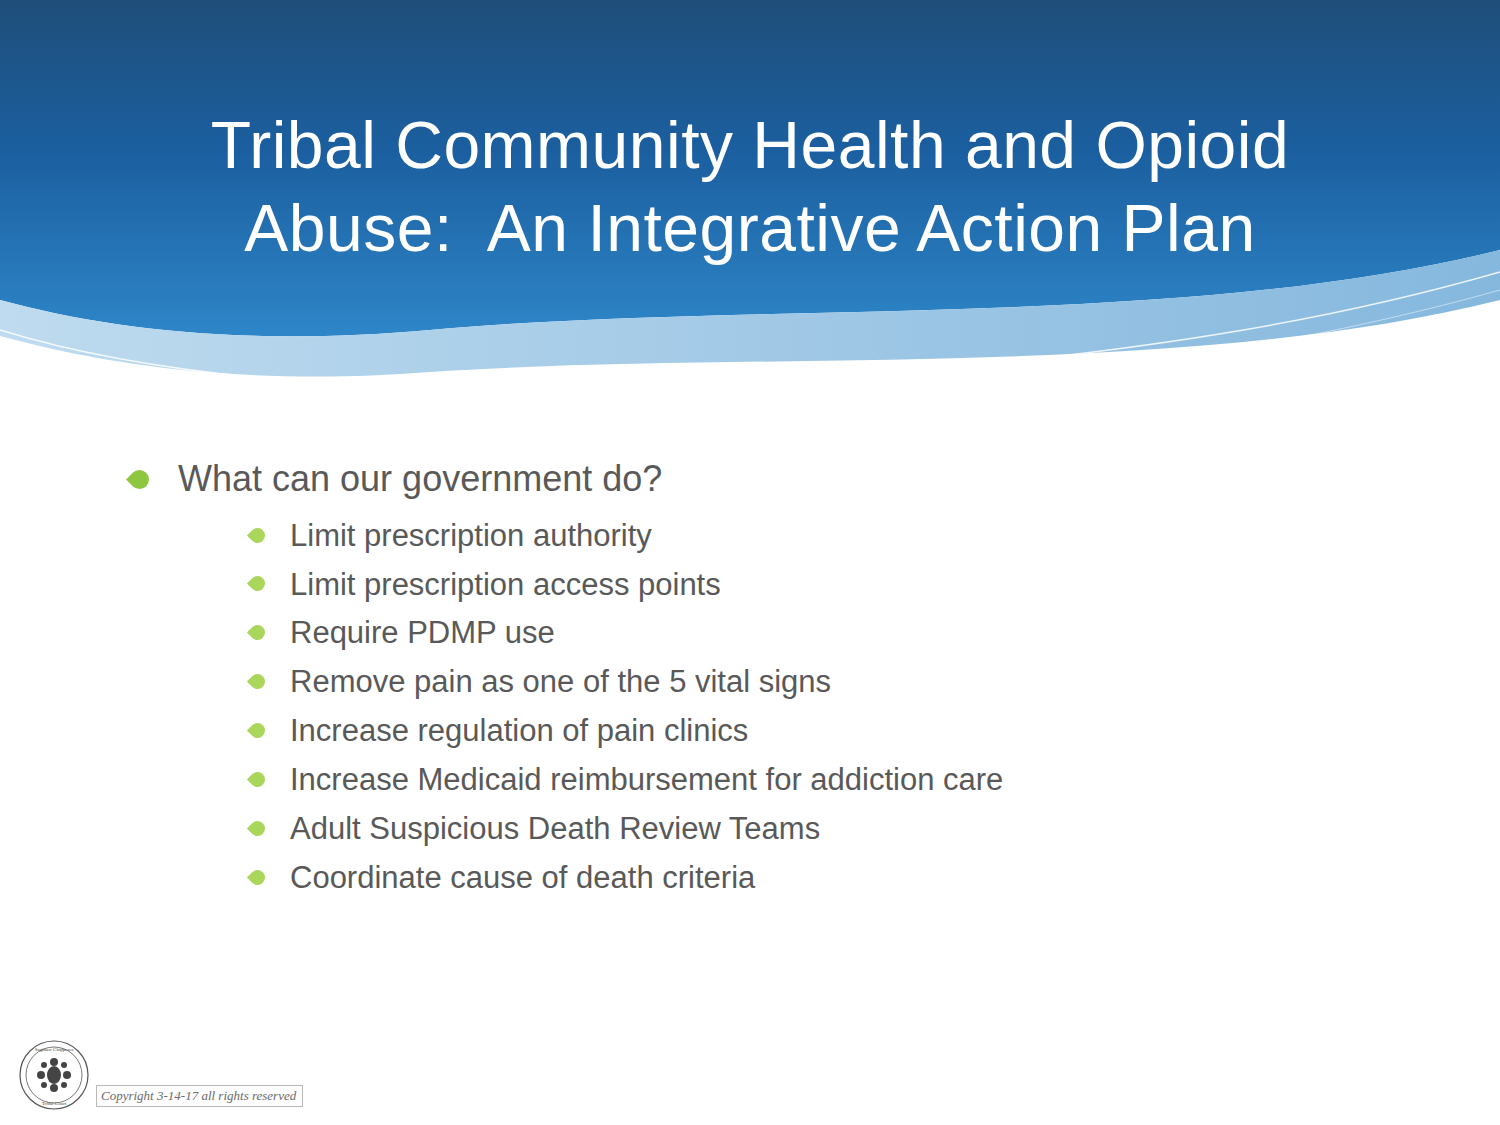Tribal Community Health and Opioid
Abuse: An Integrative Action Plan
What can our government do?
Limit prescription authority
Limit prescription access points
Require PDMP use
Remove pain as one of the 5 vital signs
Increase regulation of pain clinics
Increase Medicaid reimbursement for addiction care
Adult Suspicious Death Review Teams
Coordinate cause of death criteria
Saginaw Chippewa Tribal Court
Copyright 3-14-17 all rights reserved